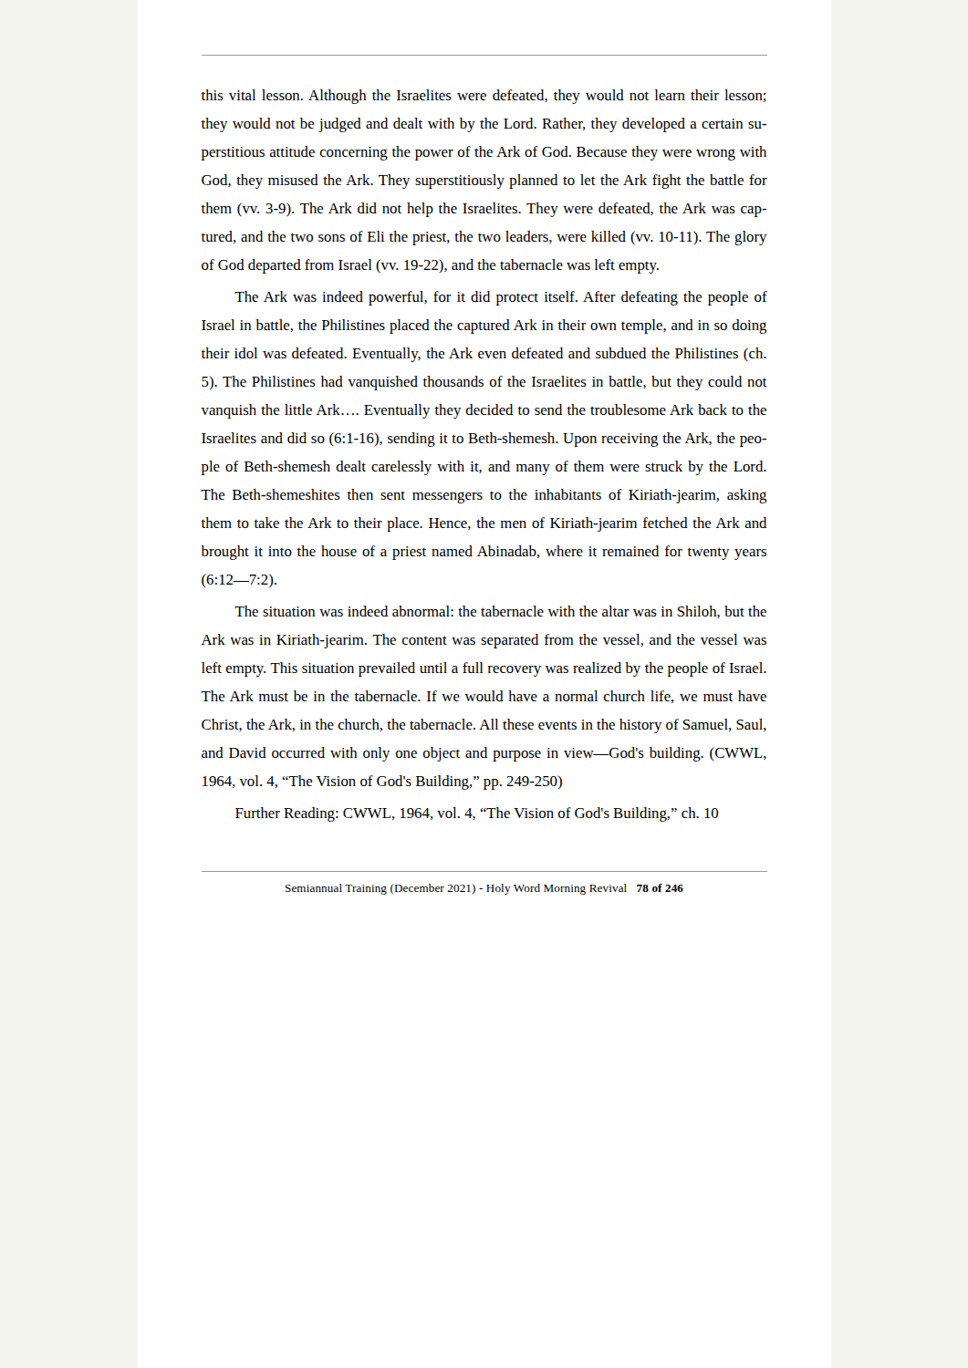this vital lesson. Although the Israelites were defeated, they would not learn their lesson; they would not be judged and dealt with by the Lord. Rather, they developed a certain superstitious attitude concerning the power of the Ark of God. Because they were wrong with God, they misused the Ark. They superstitiously planned to let the Ark fight the battle for them (vv. 3-9). The Ark did not help the Israelites. They were defeated, the Ark was captured, and the two sons of Eli the priest, the two leaders, were killed (vv. 10-11). The glory of God departed from Israel (vv. 19-22), and the tabernacle was left empty.
The Ark was indeed powerful, for it did protect itself. After defeating the people of Israel in battle, the Philistines placed the captured Ark in their own temple, and in so doing their idol was defeated. Eventually, the Ark even defeated and subdued the Philistines (ch. 5). The Philistines had vanquished thousands of the Israelites in battle, but they could not vanquish the little Ark…. Eventually they decided to send the troublesome Ark back to the Israelites and did so (6:1-16), sending it to Beth-shemesh. Upon receiving the Ark, the people of Beth-shemesh dealt carelessly with it, and many of them were struck by the Lord. The Beth-shemeshites then sent messengers to the inhabitants of Kiriath-jearim, asking them to take the Ark to their place. Hence, the men of Kiriath-jearim fetched the Ark and brought it into the house of a priest named Abinadab, where it remained for twenty years (6:12—7:2).
The situation was indeed abnormal: the tabernacle with the altar was in Shiloh, but the Ark was in Kiriath-jearim. The content was separated from the vessel, and the vessel was left empty. This situation prevailed until a full recovery was realized by the people of Israel. The Ark must be in the tabernacle. If we would have a normal church life, we must have Christ, the Ark, in the church, the tabernacle. All these events in the history of Samuel, Saul, and David occurred with only one object and purpose in view—God's building. (CWWL, 1964, vol. 4, “The Vision of God's Building,” pp. 249-250)
Further Reading: CWWL, 1964, vol. 4, “The Vision of God's Building,” ch. 10
Semiannual Training (December 2021) - Holy Word Morning Revival 78 of 246